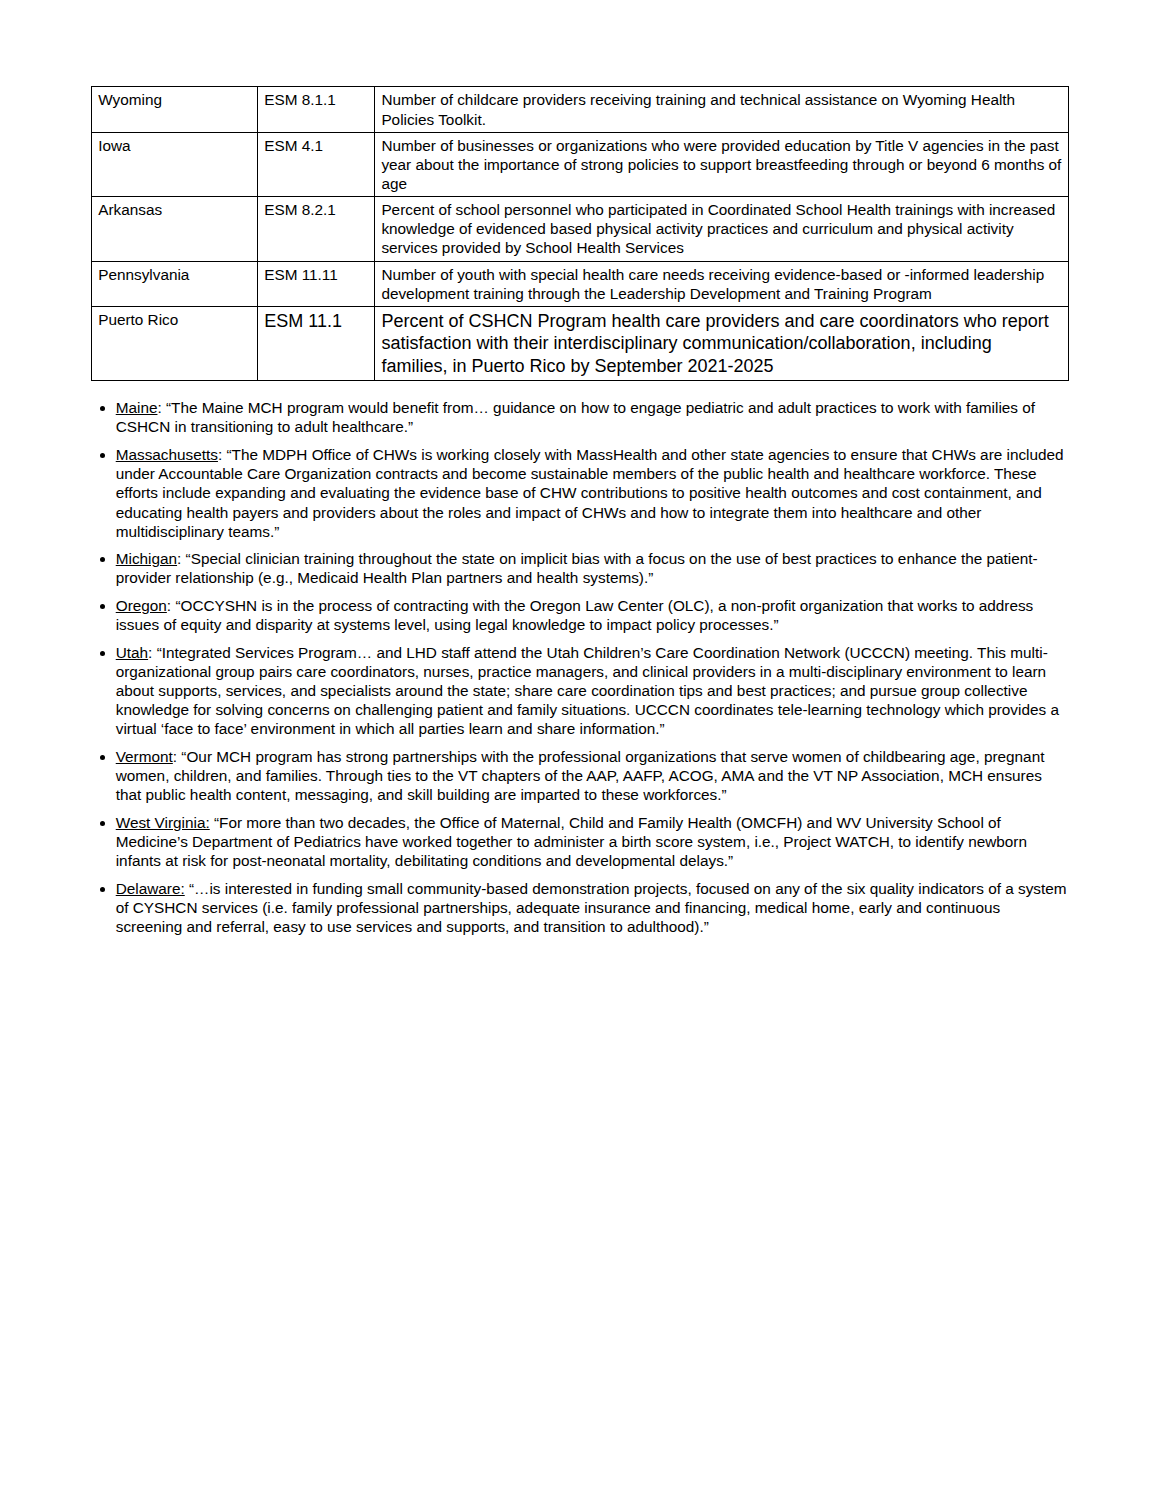| Wyoming | ESM 8.1.1 | Number of childcare providers receiving training and technical assistance on Wyoming Health Policies Toolkit. |
| Iowa | ESM 4.1 | Number of businesses or organizations who were provided education by Title V agencies in the past year about the importance of strong policies to support breastfeeding through or beyond 6 months of age |
| Arkansas | ESM 8.2.1 | Percent of school personnel who participated in Coordinated School Health trainings with increased knowledge of evidenced based physical activity practices and curriculum and physical activity services provided by School Health Services |
| Pennsylvania | ESM 11.11 | Number of youth with special health care needs receiving evidence-based or -informed leadership development training through the Leadership Development and Training Program |
| Puerto Rico | ESM 11.1 | Percent of CSHCN Program health care providers and care coordinators who report satisfaction with their interdisciplinary communication/collaboration, including families, in Puerto Rico by September 2021-2025 |
Maine: “The Maine MCH program would benefit from… guidance on how to engage pediatric and adult practices to work with families of CSHCN in transitioning to adult healthcare.”
Massachusetts: “The MDPH Office of CHWs is working closely with MassHealth and other state agencies to ensure that CHWs are included under Accountable Care Organization contracts and become sustainable members of the public health and healthcare workforce. These efforts include expanding and evaluating the evidence base of CHW contributions to positive health outcomes and cost containment, and educating health payers and providers about the roles and impact of CHWs and how to integrate them into healthcare and other multidisciplinary teams.”
Michigan: “Special clinician training throughout the state on implicit bias with a focus on the use of best practices to enhance the patient-provider relationship (e.g., Medicaid Health Plan partners and health systems).”
Oregon: “OCCYSHN is in the process of contracting with the Oregon Law Center (OLC), a non-profit organization that works to address issues of equity and disparity at systems level, using legal knowledge to impact policy processes.”
Utah: “Integrated Services Program… and LHD staff attend the Utah Children’s Care Coordination Network (UCCCN) meeting. This multi-organizational group pairs care coordinators, nurses, practice managers, and clinical providers in a multi-disciplinary environment to learn about supports, services, and specialists around the state; share care coordination tips and best practices; and pursue group collective knowledge for solving concerns on challenging patient and family situations. UCCCN coordinates tele-learning technology which provides a virtual ‘face to face’ environment in which all parties learn and share information.”
Vermont: “Our MCH program has strong partnerships with the professional organizations that serve women of childbearing age, pregnant women, children, and families. Through ties to the VT chapters of the AAP, AAFP, ACOG, AMA and the VT NP Association, MCH ensures that public health content, messaging, and skill building are imparted to these workforces.”
West Virginia: “For more than two decades, the Office of Maternal, Child and Family Health (OMCFH) and WV University School of Medicine’s Department of Pediatrics have worked together to administer a birth score system, i.e., Project WATCH, to identify newborn infants at risk for post-neonatal mortality, debilitating conditions and developmental delays.”
Delaware: “…is interested in funding small community-based demonstration projects, focused on any of the six quality indicators of a system of CYSHCN services (i.e. family professional partnerships, adequate insurance and financing, medical home, early and continuous screening and referral, easy to use services and supports, and transition to adulthood).”